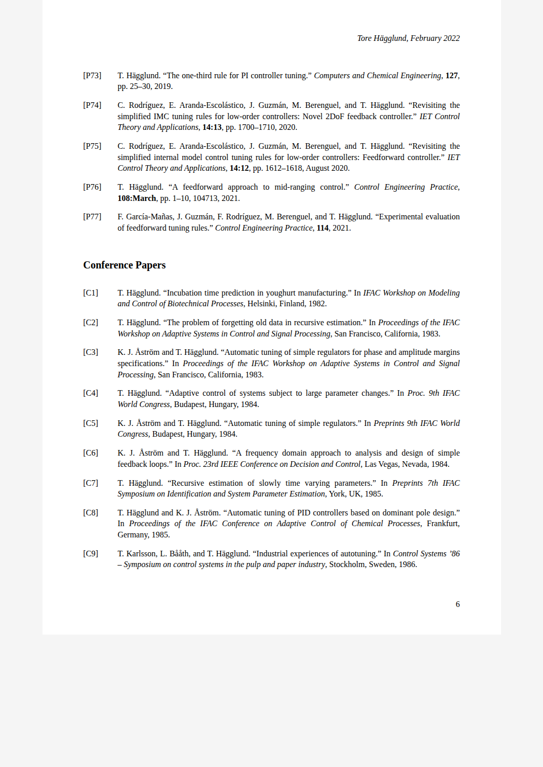Tore Hägglund, February 2022
[P73] T. Hägglund. “The one-third rule for PI controller tuning.” Computers and Chemical Engineering, 127, pp. 25–30, 2019.
[P74] C. Rodríguez, E. Aranda-Escolástico, J. Guzmán, M. Berenguel, and T. Hägglund. “Revisiting the simplified IMC tuning rules for low-order controllers: Novel 2DoF feedback controller.” IET Control Theory and Applications, 14:13, pp. 1700–1710, 2020.
[P75] C. Rodríguez, E. Aranda-Escolástico, J. Guzmán, M. Berenguel, and T. Hägglund. “Revisiting the simplified internal model control tuning rules for low-order controllers: Feedforward controller.” IET Control Theory and Applications, 14:12, pp. 1612–1618, August 2020.
[P76] T. Hägglund. “A feedforward approach to mid-ranging control.” Control Engineering Practice, 108:March, pp. 1–10, 104713, 2021.
[P77] F. García-Mañas, J. Guzmán, F. Rodríguez, M. Berenguel, and T. Hägglund. “Experimental evaluation of feedforward tuning rules.” Control Engineering Practice, 114, 2021.
Conference Papers
[C1] T. Hägglund. “Incubation time prediction in youghurt manufacturing.” In IFAC Workshop on Modeling and Control of Biotechnical Processes, Helsinki, Finland, 1982.
[C2] T. Hägglund. “The problem of forgetting old data in recursive estimation.” In Proceedings of the IFAC Workshop on Adaptive Systems in Control and Signal Processing, San Francisco, California, 1983.
[C3] K. J. Åström and T. Hägglund. “Automatic tuning of simple regulators for phase and amplitude margins specifications.” In Proceedings of the IFAC Workshop on Adaptive Systems in Control and Signal Processing, San Francisco, California, 1983.
[C4] T. Hägglund. “Adaptive control of systems subject to large parameter changes.” In Proc. 9th IFAC World Congress, Budapest, Hungary, 1984.
[C5] K. J. Åström and T. Hägglund. “Automatic tuning of simple regulators.” In Preprints 9th IFAC World Congress, Budapest, Hungary, 1984.
[C6] K. J. Åström and T. Hägglund. “A frequency domain approach to analysis and design of simple feedback loops.” In Proc. 23rd IEEE Conference on Decision and Control, Las Vegas, Nevada, 1984.
[C7] T. Hägglund. “Recursive estimation of slowly time varying parameters.” In Preprints 7th IFAC Symposium on Identification and System Parameter Estimation, York, UK, 1985.
[C8] T. Hägglund and K. J. Åström. “Automatic tuning of PID controllers based on dominant pole design.” In Proceedings of the IFAC Conference on Adaptive Control of Chemical Processes, Frankfurt, Germany, 1985.
[C9] T. Karlsson, L. Bååth, and T. Hägglund. “Industrial experiences of autotuning.” In Control Systems ’86 – Symposium on control systems in the pulp and paper industry, Stockholm, Sweden, 1986.
6